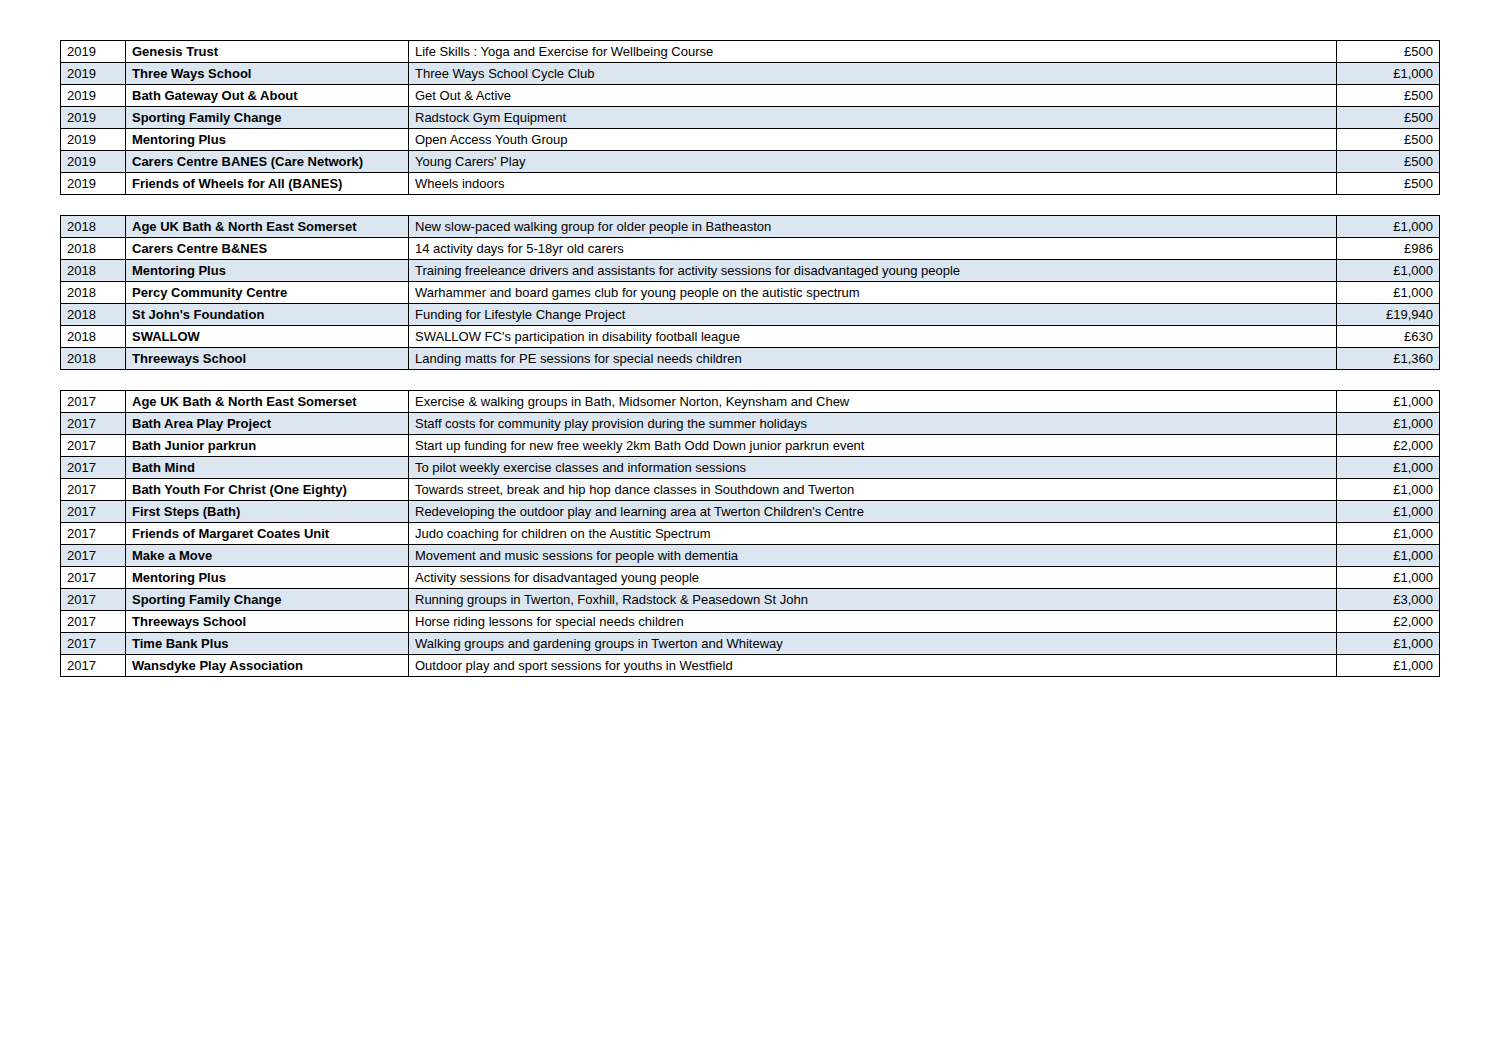| 2019 | Genesis Trust | Life Skills : Yoga and Exercise for Wellbeing Course | £500 |
| 2019 | Three Ways School | Three Ways School Cycle Club | £1,000 |
| 2019 | Bath Gateway Out & About | Get Out & Active | £500 |
| 2019 | Sporting Family Change | Radstock Gym Equipment | £500 |
| 2019 | Mentoring Plus | Open Access Youth Group | £500 |
| 2019 | Carers Centre BANES (Care Network) | Young Carers' Play | £500 |
| 2019 | Friends of Wheels for All (BANES) | Wheels indoors | £500 |
| 2018 | Age UK Bath & North East Somerset | New slow-paced walking group for older people in Batheaston | £1,000 |
| 2018 | Carers Centre B&NES | 14 activity days for 5-18yr old carers | £986 |
| 2018 | Mentoring Plus | Training freeleance drivers and assistants for activity sessions for disadvantaged young people | £1,000 |
| 2018 | Percy Community Centre | Warhammer and board games club for young people on the autistic spectrum | £1,000 |
| 2018 | St John's Foundation | Funding for Lifestyle Change Project | £19,940 |
| 2018 | SWALLOW | SWALLOW FC's participation in disability football league | £630 |
| 2018 | Threeways School | Landing matts for PE sessions for special needs children | £1,360 |
| 2017 | Age UK Bath & North East Somerset | Exercise & walking groups in Bath, Midsomer Norton, Keynsham and Chew | £1,000 |
| 2017 | Bath Area Play Project | Staff costs for community play provision during the summer holidays | £1,000 |
| 2017 | Bath Junior parkrun | Start up funding for new free weekly 2km Bath Odd Down junior parkrun event | £2,000 |
| 2017 | Bath Mind | To pilot weekly exercise classes and information sessions | £1,000 |
| 2017 | Bath Youth For Christ (One Eighty) | Towards street, break and hip hop dance classes in Southdown and Twerton | £1,000 |
| 2017 | First Steps (Bath) | Redeveloping the outdoor play and learning area at Twerton Children's Centre | £1,000 |
| 2017 | Friends of Margaret Coates Unit | Judo coaching for children on the Austitic Spectrum | £1,000 |
| 2017 | Make a Move | Movement and music sessions for people with dementia | £1,000 |
| 2017 | Mentoring Plus | Activity sessions for disadvantaged young people | £1,000 |
| 2017 | Sporting Family Change | Running groups in Twerton, Foxhill, Radstock & Peasedown St John | £3,000 |
| 2017 | Threeways School | Horse riding lessons for special needs children | £2,000 |
| 2017 | Time Bank Plus | Walking groups and gardening groups in Twerton and Whiteway | £1,000 |
| 2017 | Wansdyke Play Association | Outdoor play and sport sessions for youths in Westfield | £1,000 |